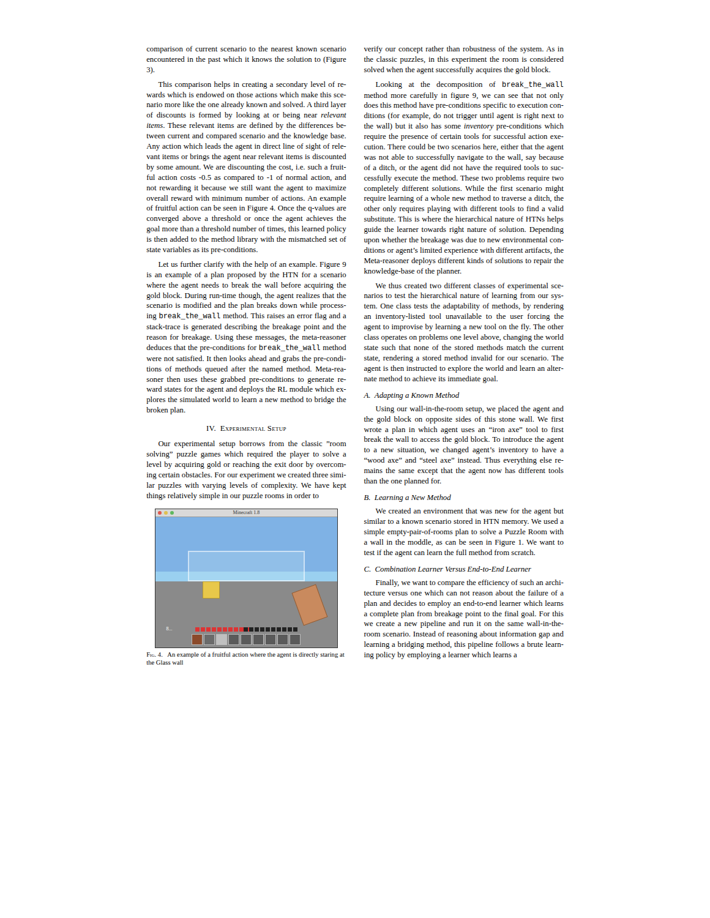comparison of current scenario to the nearest known scenario encountered in the past which it knows the solution to (Figure 3).
This comparison helps in creating a secondary level of rewards which is endowed on those actions which make this scenario more like the one already known and solved. A third layer of discounts is formed by looking at or being near relevant items. These relevant items are defined by the differences between current and compared scenario and the knowledge base. Any action which leads the agent in direct line of sight of relevant items or brings the agent near relevant items is discounted by some amount. We are discounting the cost, i.e. such a fruitful action costs -0.5 as compared to -1 of normal action, and not rewarding it because we still want the agent to maximize overall reward with minimum number of actions. An example of fruitful action can be seen in Figure 4. Once the q-values are converged above a threshold or once the agent achieves the goal more than a threshold number of times, this learned policy is then added to the method library with the mismatched set of state variables as its pre-conditions.
Let us further clarify with the help of an example. Figure 9 is an example of a plan proposed by the HTN for a scenario where the agent needs to break the wall before acquiring the gold block. During run-time though, the agent realizes that the scenario is modified and the plan breaks down while processing break_the_wall method. This raises an error flag and a stack-trace is generated describing the breakage point and the reason for breakage. Using these messages, the meta-reasoner deduces that the pre-conditions for break_the_wall method were not satisfied. It then looks ahead and grabs the pre-conditions of methods queued after the named method. Meta-reasoner then uses these grabbed pre-conditions to generate reward states for the agent and deploys the RL module which explores the simulated world to learn a new method to bridge the broken plan.
IV. Experimental Setup
Our experimental setup borrows from the classic ”room solving” puzzle games which required the player to solve a level by acquiring gold or reaching the exit door by overcoming certain obstacles. For our experiment we created three similar puzzles with varying levels of complexity. We have kept things relatively simple in our puzzle rooms in order to
Minecraft 1.8
8...
Fig. 4. An example of a fruitful action where the agent is directly staring at the Glass wall
verify our concept rather than robustness of the system. As in the classic puzzles, in this experiment the room is considered solved when the agent successfully acquires the gold block.
Looking at the decomposition of break_the_wall method more carefully in figure 9, we can see that not only does this method have pre-conditions specific to execution conditions (for example, do not trigger until agent is right next to the wall) but it also has some inventory pre-conditions which require the presence of certain tools for successful action execution. There could be two scenarios here, either that the agent was not able to successfully navigate to the wall, say because of a ditch, or the agent did not have the required tools to successfully execute the method. These two problems require two completely different solutions. While the first scenario might require learning of a whole new method to traverse a ditch, the other only requires playing with different tools to find a valid substitute. This is where the hierarchical nature of HTNs helps guide the learner towards right nature of solution. Depending upon whether the breakage was due to new environmental conditions or agent’s limited experience with different artifacts, the Meta-reasoner deploys different kinds of solutions to repair the knowledge-base of the planner.
We thus created two different classes of experimental scenarios to test the hierarchical nature of learning from our system. One class tests the adaptability of methods, by rendering an inventory-listed tool unavailable to the user forcing the agent to improvise by learning a new tool on the fly. The other class operates on problems one level above, changing the world state such that none of the stored methods match the current state, rendering a stored method invalid for our scenario. The agent is then instructed to explore the world and learn an alternate method to achieve its immediate goal.
A. Adapting a Known Method
Using our wall-in-the-room setup, we placed the agent and the gold block on opposite sides of this stone wall. We first wrote a plan in which agent uses an “iron axe” tool to first break the wall to access the gold block. To introduce the agent to a new situation, we changed agent’s inventory to have a “wood axe” and “steel axe” instead. Thus everything else remains the same except that the agent now has different tools than the one planned for.
B. Learning a New Method
We created an environment that was new for the agent but similar to a known scenario stored in HTN memory. We used a simple empty-pair-of-rooms plan to solve a Puzzle Room with a wall in the moddle, as can be seen in Figure 1. We want to test if the agent can learn the full method from scratch.
C. Combination Learner Versus End-to-End Learner
Finally, we want to compare the efficiency of such an architecture versus one which can not reason about the failure of a plan and decides to employ an end-to-end learner which learns a complete plan from breakage point to the final goal. For this we create a new pipeline and run it on the same wall-in-the-room scenario. Instead of reasoning about information gap and learning a bridging method, this pipeline follows a brute learning policy by employing a learner which learns a